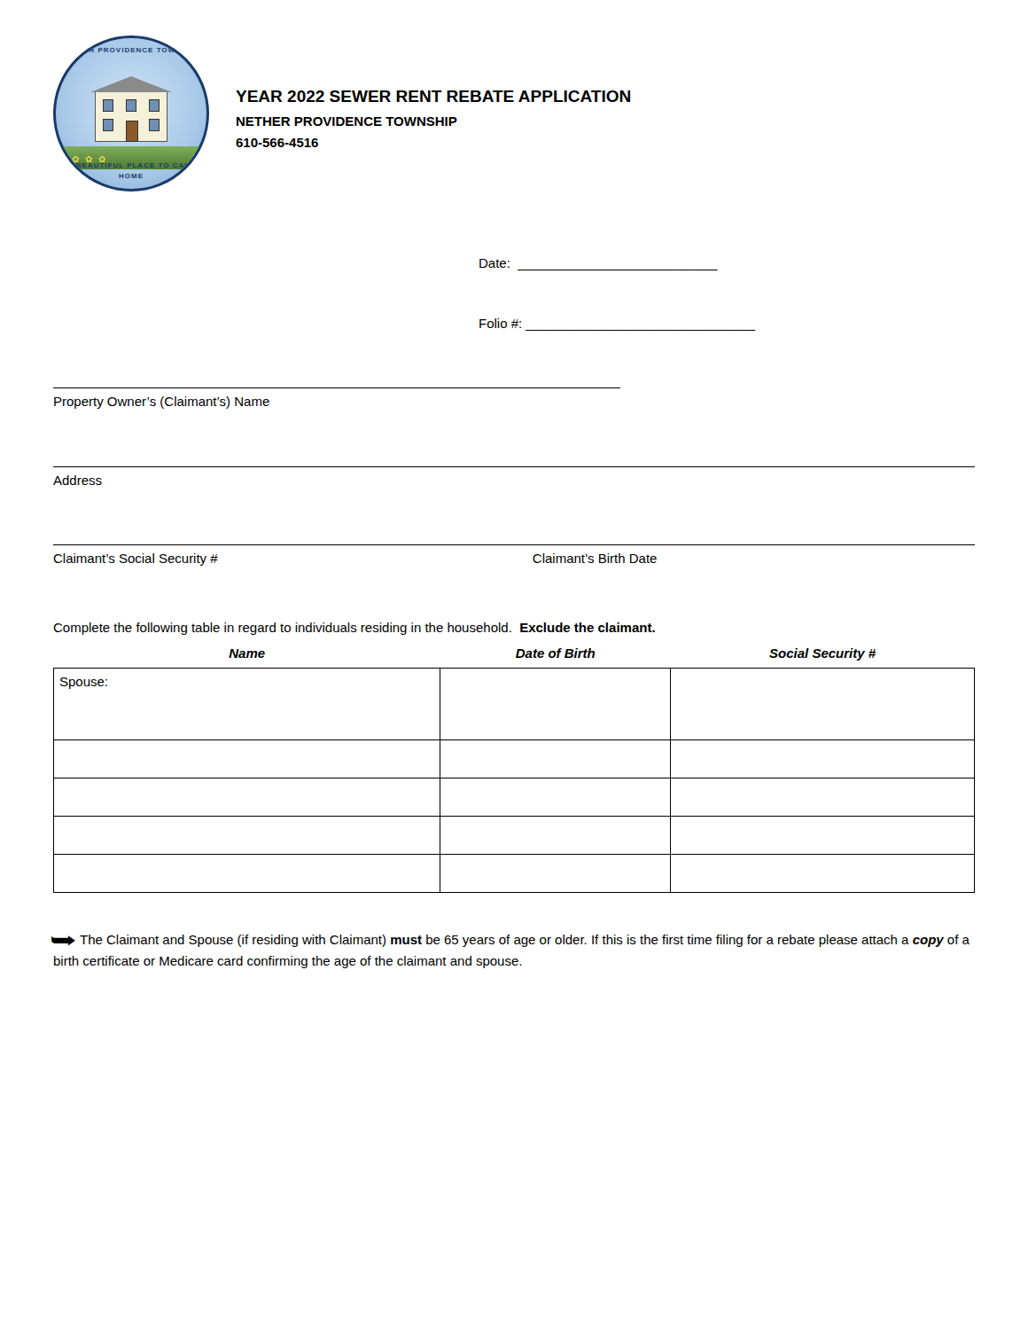NETHER PROVIDENCE TOWNSHIP
✿ ✿ ✿
A BEAUTIFUL PLACE TO CALL HOME
YEAR 2022 SEWER RENT REBATE APPLICATION
NETHER PROVIDENCE TOWNSHIP
610-566-4516
Date: ___________________________
Folio #: _______________________________
Property Owner’s (Claimant’s) Name
Address
Claimant’s Social Security #
Claimant’s Birth Date
Complete the following table in regard to individuals residing in the household. Exclude the claimant.
| Name | Date of Birth | Social Security # |
| --- | --- | --- |
| Spouse: | | |
➥The Claimant and Spouse (if residing with Claimant) must be 65 years of age or older. If this is the first time filing for a rebate please attach a copy of a birth certificate or Medicare card confirming the age of the claimant and spouse.